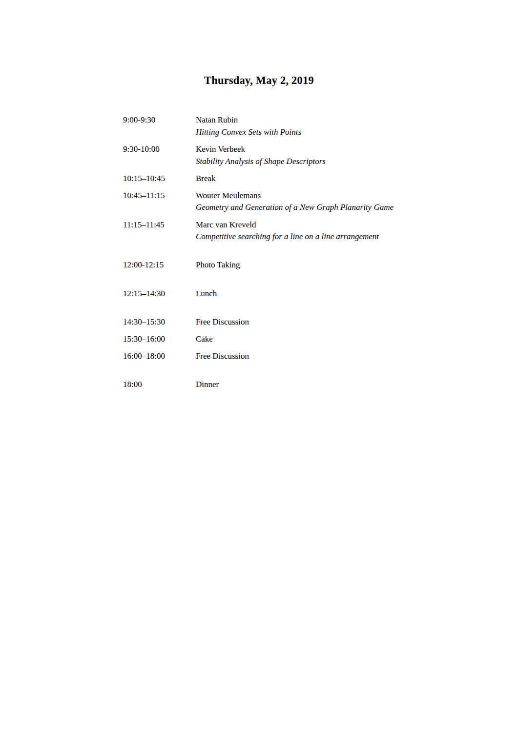Thursday, May 2, 2019
| 9:00-9:30 | Natan Rubin Hitting Convex Sets with Points |
| 9:30-10:00 | Kevin Verbeek Stability Analysis of Shape Descriptors |
| 10:15–10:45 | Break |
| 10:45–11:15 | Wouter Meulemans Geometry and Generation of a New Graph Planarity Game |
| 11:15–11:45 | Marc van Kreveld Competitive searching for a line on a line arrangement |
| 12:00-12:15 | Photo Taking |
| 12:15–14:30 | Lunch |
| 14:30–15:30 | Free Discussion |
| 15:30–16:00 | Cake |
| 16:00–18:00 | Free Discussion |
| 18:00 | Dinner |